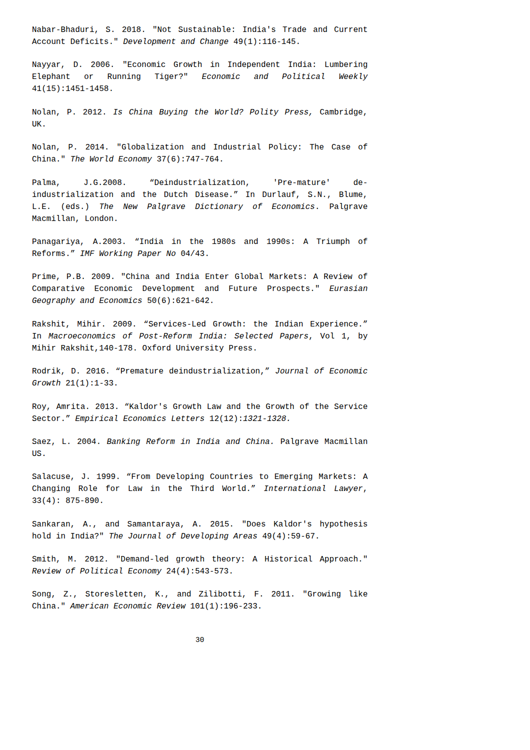Nabar-Bhaduri, S. 2018. "Not Sustainable: India's Trade and Current Account Deficits." Development and Change 49(1):116-145.
Nayyar, D. 2006. "Economic Growth in Independent India: Lumbering Elephant or Running Tiger?" Economic and Political Weekly 41(15):1451-1458.
Nolan, P. 2012. Is China Buying the World? Polity Press, Cambridge, UK.
Nolan, P. 2014. "Globalization and Industrial Policy: The Case of China." The World Economy 37(6):747-764.
Palma, J.G.2008. “Deindustrialization, 'Pre-mature' de-industrialization and the Dutch Disease.” In Durlauf, S.N., Blume, L.E. (eds.) The New Palgrave Dictionary of Economics. Palgrave Macmillan, London.
Panagariya, A.2003. “India in the 1980s and 1990s: A Triumph of Reforms.” IMF Working Paper No 04/43.
Prime, P.B. 2009. "China and India Enter Global Markets: A Review of Comparative Economic Development and Future Prospects." Eurasian Geography and Economics 50(6):621-642.
Rakshit, Mihir. 2009. “Services-Led Growth: the Indian Experience.” In Macroeconomics of Post-Reform India: Selected Papers, Vol 1, by Mihir Rakshit,140-178. Oxford University Press.
Rodrik, D. 2016. “Premature deindustrialization,” Journal of Economic Growth 21(1):1-33.
Roy, Amrita. 2013. “Kaldor's Growth Law and the Growth of the Service Sector.” Empirical Economics Letters 12(12):1321-1328.
Saez, L. 2004. Banking Reform in India and China. Palgrave Macmillan US.
Salacuse, J. 1999. “From Developing Countries to Emerging Markets: A Changing Role for Law in the Third World.” International Lawyer, 33(4): 875-890.
Sankaran, A., and Samantaraya, A. 2015. "Does Kaldor's hypothesis hold in India?" The Journal of Developing Areas 49(4):59-67.
Smith, M. 2012. "Demand-led growth theory: A Historical Approach." Review of Political Economy 24(4):543-573.
Song, Z., Storesletten, K., and Zilibotti, F. 2011. "Growing like China." American Economic Review 101(1):196-233.
30